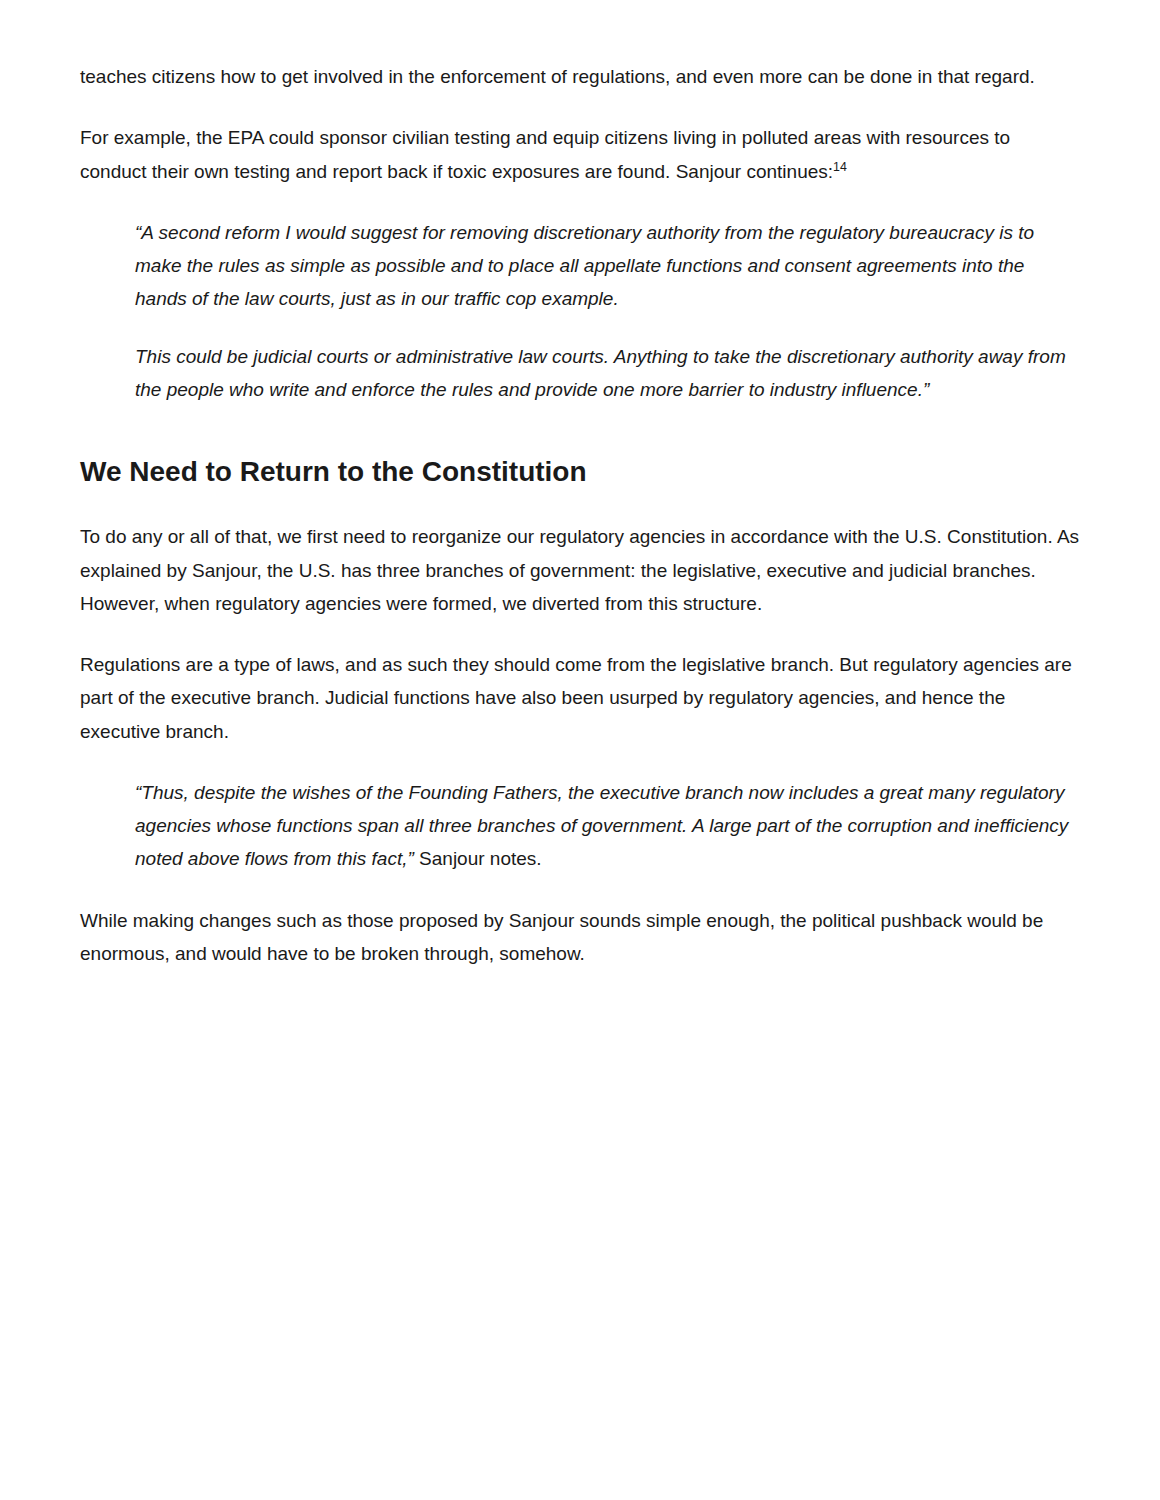teaches citizens how to get involved in the enforcement of regulations, and even more can be done in that regard.
For example, the EPA could sponsor civilian testing and equip citizens living in polluted areas with resources to conduct their own testing and report back if toxic exposures are found. Sanjour continues:14
“A second reform I would suggest for removing discretionary authority from the regulatory bureaucracy is to make the rules as simple as possible and to place all appellate functions and consent agreements into the hands of the law courts, just as in our traffic cop example.
This could be judicial courts or administrative law courts. Anything to take the discretionary authority away from the people who write and enforce the rules and provide one more barrier to industry influence.”
We Need to Return to the Constitution
To do any or all of that, we first need to reorganize our regulatory agencies in accordance with the U.S. Constitution. As explained by Sanjour, the U.S. has three branches of government: the legislative, executive and judicial branches. However, when regulatory agencies were formed, we diverted from this structure.
Regulations are a type of laws, and as such they should come from the legislative branch. But regulatory agencies are part of the executive branch. Judicial functions have also been usurped by regulatory agencies, and hence the executive branch.
“Thus, despite the wishes of the Founding Fathers, the executive branch now includes a great many regulatory agencies whose functions span all three branches of government. A large part of the corruption and inefficiency noted above flows from this fact,” Sanjour notes.
While making changes such as those proposed by Sanjour sounds simple enough, the political pushback would be enormous, and would have to be broken through, somehow.